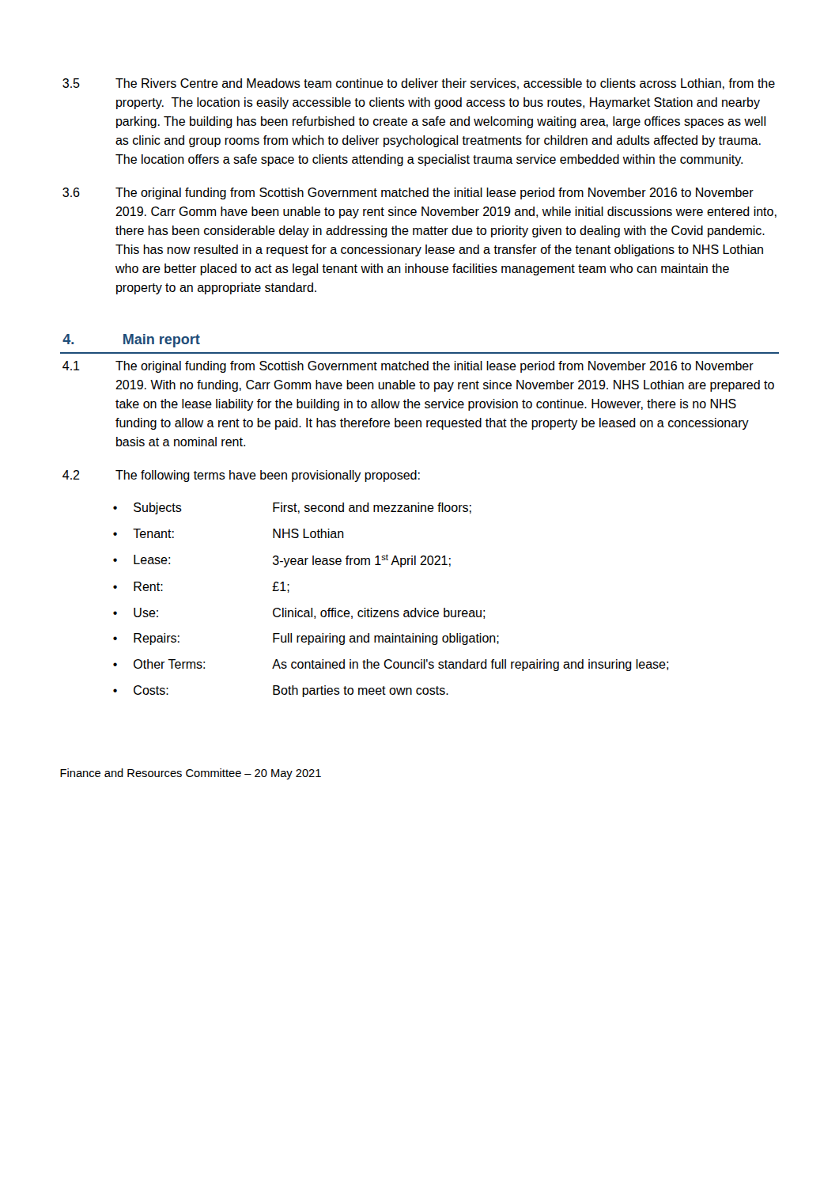3.5
The Rivers Centre and Meadows team continue to deliver their services, accessible to clients across Lothian, from the property. The location is easily accessible to clients with good access to bus routes, Haymarket Station and nearby parking. The building has been refurbished to create a safe and welcoming waiting area, large offices spaces as well as clinic and group rooms from which to deliver psychological treatments for children and adults affected by trauma. The location offers a safe space to clients attending a specialist trauma service embedded within the community.
3.6
The original funding from Scottish Government matched the initial lease period from November 2016 to November 2019. Carr Gomm have been unable to pay rent since November 2019 and, while initial discussions were entered into, there has been considerable delay in addressing the matter due to priority given to dealing with the Covid pandemic. This has now resulted in a request for a concessionary lease and a transfer of the tenant obligations to NHS Lothian who are better placed to act as legal tenant with an inhouse facilities management team who can maintain the property to an appropriate standard.
4. Main report
4.1
The original funding from Scottish Government matched the initial lease period from November 2016 to November 2019. With no funding, Carr Gomm have been unable to pay rent since November 2019. NHS Lothian are prepared to take on the lease liability for the building in to allow the service provision to continue. However, there is no NHS funding to allow a rent to be paid. It has therefore been requested that the property be leased on a concessionary basis at a nominal rent.
4.2
The following terms have been provisionally proposed:
•Subjects First, second and mezzanine floors;
•Tenant: NHS Lothian
•Lease: 3-year lease from 1st April 2021;
•Rent:£1;
•Use: Clinical, office, citizens advice bureau;
•Repairs: Full repairing and maintaining obligation;
•Other Terms: As contained in the Council's standard full repairing and insuring lease;
•Costs: Both parties to meet own costs.
Finance and Resources Committee – 20 May 2021